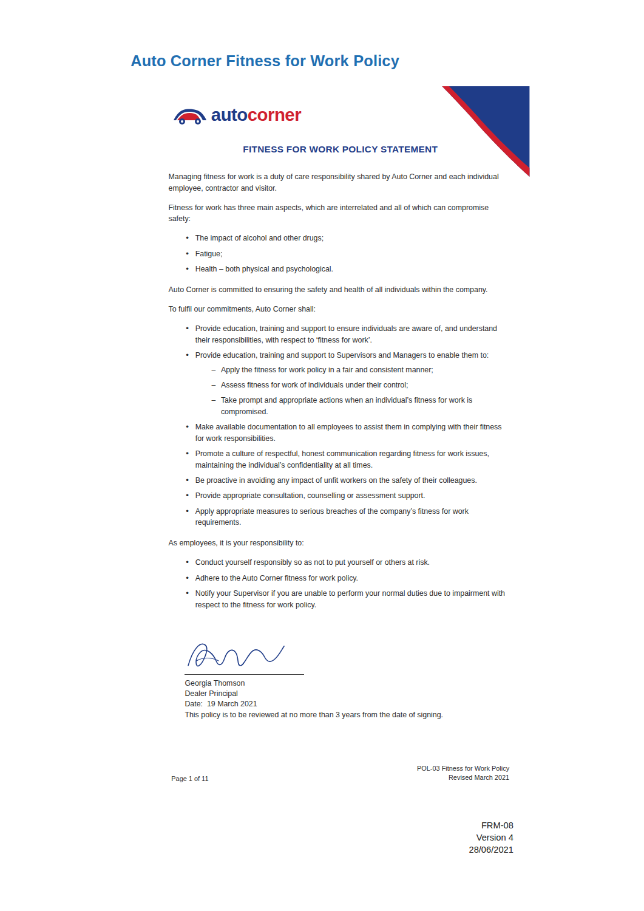Auto Corner Fitness for Work Policy
auto corner
FITNESS FOR WORK POLICY STATEMENT
Managing fitness for work is a duty of care responsibility shared by Auto Corner and each individual employee, contractor and visitor.
Fitness for work has three main aspects, which are interrelated and all of which can compromise safety:
The impact of alcohol and other drugs;
Fatigue;
Health – both physical and psychological.
Auto Corner is committed to ensuring the safety and health of all individuals within the company.
To fulfil our commitments, Auto Corner shall:
Provide education, training and support to ensure individuals are aware of, and understand their responsibilities, with respect to ‘fitness for work’.
Provide education, training and support to Supervisors and Managers to enable them to:
Apply the fitness for work policy in a fair and consistent manner;
Assess fitness for work of individuals under their control;
Take prompt and appropriate actions when an individual’s fitness for work is compromised.
Make available documentation to all employees to assist them in complying with their fitness for work responsibilities.
Promote a culture of respectful, honest communication regarding fitness for work issues, maintaining the individual’s confidentiality at all times.
Be proactive in avoiding any impact of unfit workers on the safety of their colleagues.
Provide appropriate consultation, counselling or assessment support.
Apply appropriate measures to serious breaches of the company’s fitness for work requirements.
As employees, it is your responsibility to:
Conduct yourself responsibly so as not to put yourself or others at risk.
Adhere to the Auto Corner fitness for work policy.
Notify your Supervisor if you are unable to perform your normal duties due to impairment with respect to the fitness for work policy.
Georgia Thomson
Dealer Principal
Date: 19 March 2021
This policy is to be reviewed at no more than 3 years from the date of signing.
Page 1 of 11
POL-03 Fitness for Work Policy
Revised March 2021
FRM-08
Version 4
28/06/2021